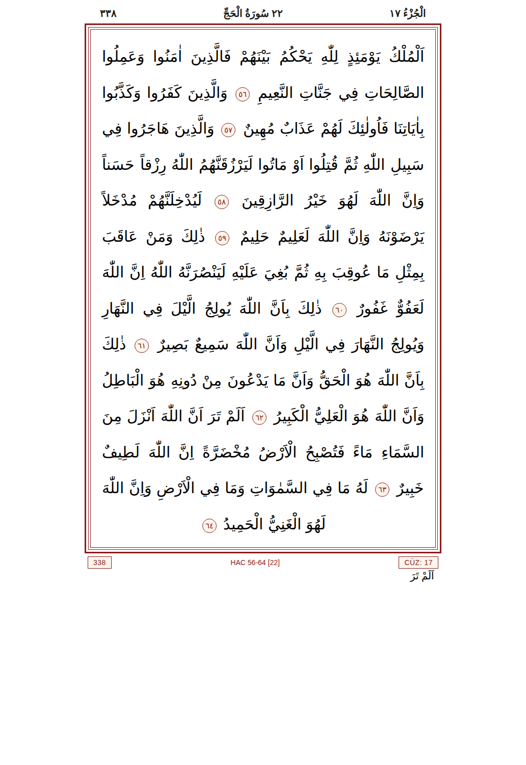الْجُزْءُ ١٧ ٢٢ سُورَةُ الْحَجِّ ٣٣٨
اَلْمُلْكُ يَوْمَئِذٍ لِلّٰهِ يَحْكُمُ بَيْنَهُمْ فَالَّذِينَ اٰمَنُوا وَعَمِلُوا الصَّالِحَاتِ فِي جَنَّاتِ النَّعِيمِ ٥٦ وَالَّذِينَ كَفَرُوا وَكَذَّبُوا بِاٰيَاتِنَا فَاُولٰئِكَ لَهُمْ عَذَابٌ مُهِينٌ ٥٧ وَالَّذِينَ هَاجَرُوا فِي سَبِيلِ اللّٰهِ ثُمَّ قُتِلُوا اَوْ مَاتُوا لَيَرْزُقَنَّهُمُ اللّٰهُ رِزْقاً حَسَناً وَاِنَّ اللّٰهَ لَهُوَ خَيْرُ الرَّازِقِينَ ٥٨ لَيُدْخِلَنَّهُمْ مُدْخَلاً يَرْضَوْنَهُ وَاِنَّ اللّٰهَ لَعَلِيمٌ حَلِيمٌ ٥٩ ذٰلِكَ وَمَنْ عَاقَبَ بِمِثْلِ مَا عُوقِبَ بِهِ ثُمَّ بُغِيَ عَلَيْهِ لَيَنْصُرَنَّهُ اللّٰهُ اِنَّ اللّٰهَ لَعَفُوٌّ غَفُورٌ ٦٠ ذٰلِكَ بِاَنَّ اللّٰهَ يُولِجُ الَّيْلَ فِي النَّهَارِ وَيُولِجُ النَّهَارَ فِي الَّيْلِ وَاَنَّ اللّٰهَ سَمِيعٌ بَصِيرٌ ٦١ ذٰلِكَ بِاَنَّ اللّٰهَ هُوَ الْحَقُّ وَاَنَّ مَا يَدْعُونَ مِنْ دُونِهِ هُوَ الْبَاطِلُ وَاَنَّ اللّٰهَ هُوَ الْعَلِيُّ الْكَبِيرُ ٦٢ اَلَمْ تَرَ اَنَّ اللّٰهَ اَنْزَلَ مِنَ السَّمَاءِ مَاءً فَتُصْبِحُ الْاَرْضُ مُخْضَرَّةً اِنَّ اللّٰهَ لَطِيفٌ خَبِيرٌ ٦٣ لَهُ مَا فِي السَّمٰوَاتِ وَمَا فِي الْاَرْضِ وَاِنَّ اللّٰهَ لَهُوَ الْغَنِيُّ الْحَمِيدُ ٦٤
CÜZ: 17 [22] HAC 56-64 338
اَلَمْ تَرَ